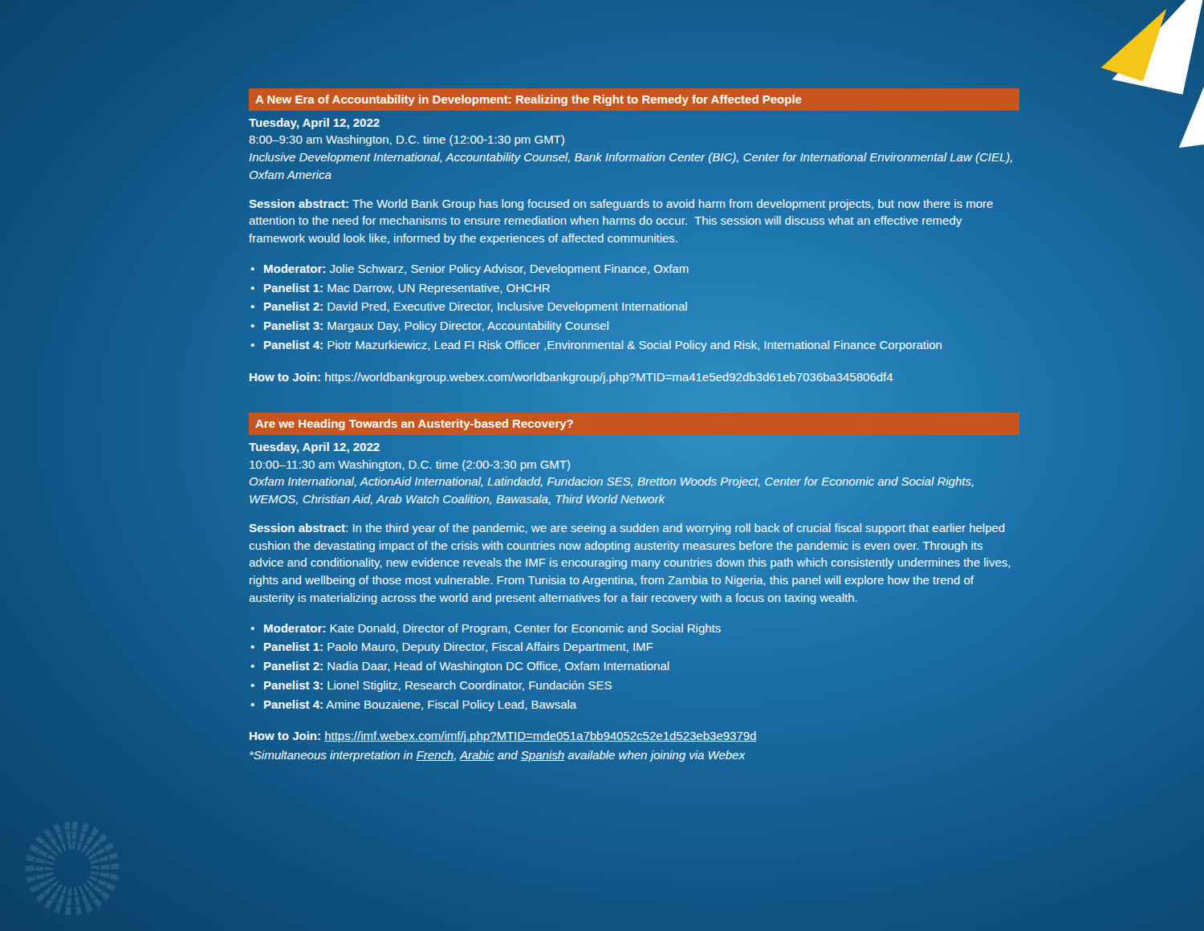A New Era of Accountability in Development: Realizing the Right to Remedy for Affected People
Tuesday, April 12, 2022
8:00–9:30 am Washington, D.C. time (12:00-1:30 pm GMT)
Inclusive Development International, Accountability Counsel, Bank Information Center (BIC), Center for International Environmental Law (CIEL), Oxfam America
Session abstract: The World Bank Group has long focused on safeguards to avoid harm from development projects, but now there is more attention to the need for mechanisms to ensure remediation when harms do occur. This session will discuss what an effective remedy framework would look like, informed by the experiences of affected communities.
Moderator: Jolie Schwarz, Senior Policy Advisor, Development Finance, Oxfam
Panelist 1: Mac Darrow, UN Representative, OHCHR
Panelist 2: David Pred, Executive Director, Inclusive Development International
Panelist 3: Margaux Day, Policy Director, Accountability Counsel
Panelist 4: Piotr Mazurkiewicz, Lead FI Risk Officer ,Environmental & Social Policy and Risk, International Finance Corporation
How to Join: https://worldbankgroup.webex.com/worldbankgroup/j.php?MTID=ma41e5ed92db3d61eb7036ba345806df4
Are we Heading Towards an Austerity-based Recovery?
Tuesday, April 12, 2022
10:00–11:30 am Washington, D.C. time (2:00-3:30 pm GMT)
Oxfam International, ActionAid International, Latindadd, Fundacion SES, Bretton Woods Project, Center for Economic and Social Rights, WEMOS, Christian Aid, Arab Watch Coalition, Bawasala, Third World Network
Session abstract: In the third year of the pandemic, we are seeing a sudden and worrying roll back of crucial fiscal support that earlier helped cushion the devastating impact of the crisis with countries now adopting austerity measures before the pandemic is even over. Through its advice and conditionality, new evidence reveals the IMF is encouraging many countries down this path which consistently undermines the lives, rights and wellbeing of those most vulnerable. From Tunisia to Argentina, from Zambia to Nigeria, this panel will explore how the trend of austerity is materializing across the world and present alternatives for a fair recovery with a focus on taxing wealth.
Moderator: Kate Donald, Director of Program, Center for Economic and Social Rights
Panelist 1: Paolo Mauro, Deputy Director, Fiscal Affairs Department, IMF
Panelist 2: Nadia Daar, Head of Washington DC Office, Oxfam International
Panelist 3: Lionel Stiglitz, Research Coordinator, Fundación SES
Panelist 4: Amine Bouzaiene, Fiscal Policy Lead, Bawsala
How to Join: https://imf.webex.com/imf/j.php?MTID=mde051a7bb94052c52e1d523eb3e9379d
*Simultaneous interpretation in French, Arabic and Spanish available when joining via Webex